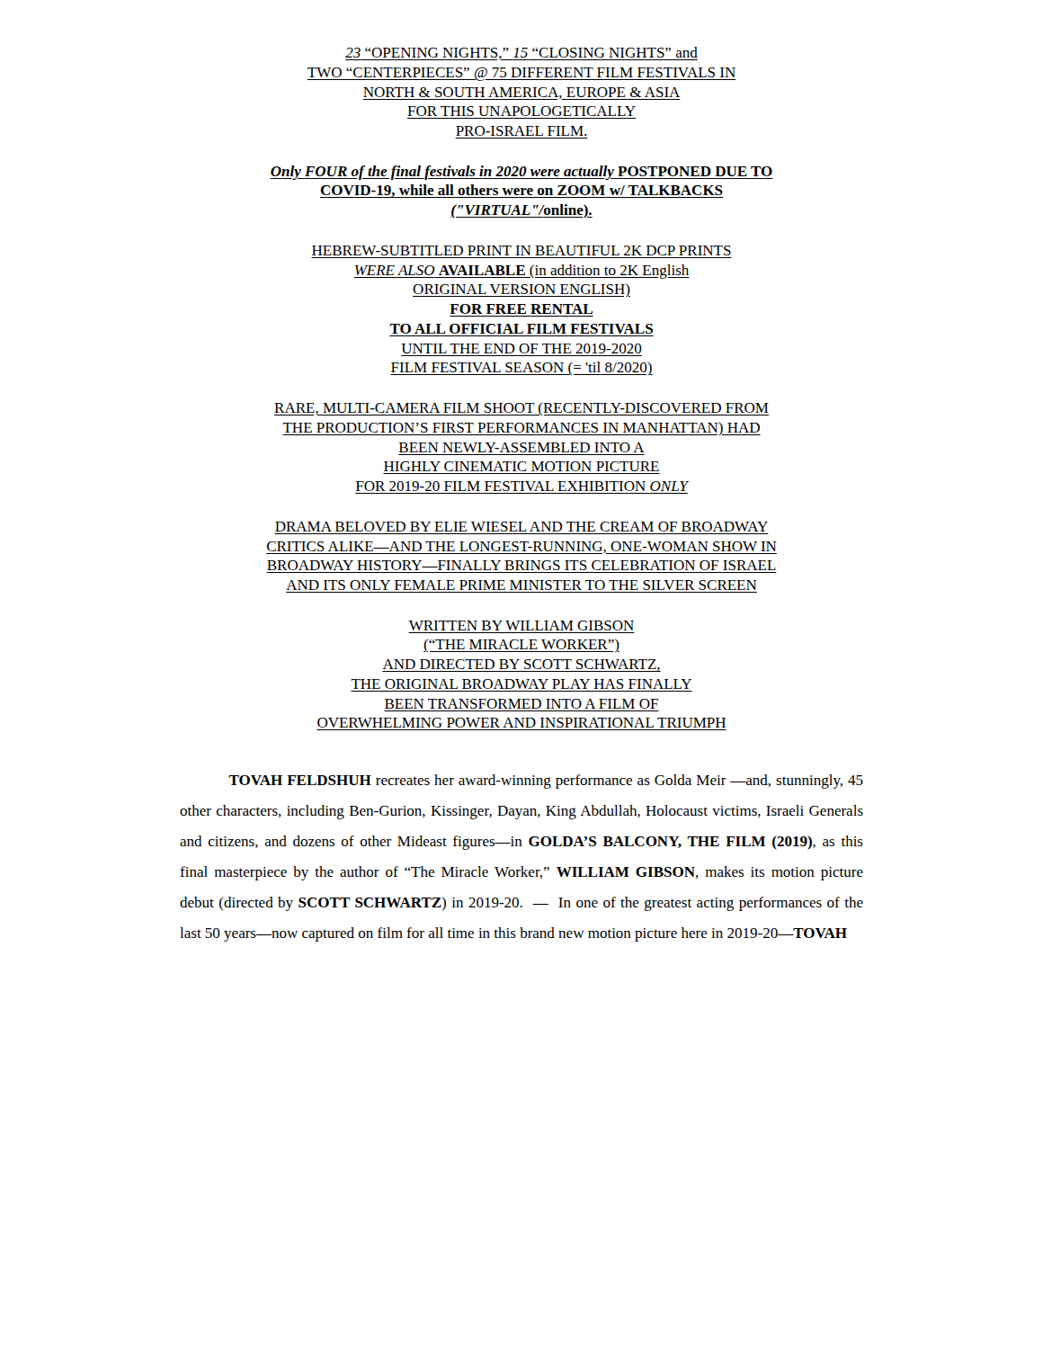23 “OPENING NIGHTS,” 15 “CLOSING NIGHTS” and
TWO “CENTERPIECES” @ 75 DIFFERENT FILM FESTIVALS IN
NORTH & SOUTH AMERICA, EUROPE & ASIA
FOR THIS UNAPOLOGETICALLY
PRO-ISRAEL FILM.
Only FOUR of the final festivals in 2020 were actually POSTPONED DUE TO
COVID-19, while all others were on ZOOM w/ TALKBACKS
("VIRTUAL"/online).
HEBREW-SUBTITLED PRINT in beautiful 2K DCP PRINTS
WERE ALSO AVAILABLE (in addition to 2K English
ORIGINAL VERSION ENGLISH)
FOR FREE RENTAL
TO ALL OFFICIAL FILM FESTIVALS
UNTIL THE END OF THE 2019-2020
FILM FESTIVAL SEASON (= 'til 8/2020)
RARE, MULTI-CAMERA FILM SHOOT (RECENTLY-DISCOVERED FROM
THE PRODUCTION’S FIRST PERFORMANCES IN MANHATTAN) HAD
BEEN NEWLY-ASSEMBLED INTO A
HIGHLY CINEMATIC MOTION PICTURE
FOR 2019-20 FILM FESTIVAL EXHIBITION ONLY
DRAMA BELOVED BY ELIE WIESEL AND THE CREAM OF BROADWAY
CRITICS ALIKE—AND THE LONGEST-RUNNING, ONE-WOMAN SHOW IN
BROADWAY HISTORY—FINALLY BRINGS ITS CELEBRATION OF ISRAEL
AND ITS ONLY FEMALE PRIME MINISTER TO THE SILVER SCREEN
WRITTEN BY WILLIAM GIBSON
(“THE MIRACLE WORKER”)
AND DIRECTED BY SCOTT SCHWARTZ,
THE ORIGINAL BROADWAY PLAY HAS FINALLY
BEEN TRANSFORMED INTO A FILM OF
OVERWHELMING POWER AND INSPIRATIONAL TRIUMPH
TOVAH FELDSHUH recreates her award-winning performance as Golda Meir —and, stunningly, 45 other characters, including Ben-Gurion, Kissinger, Dayan, King Abdullah, Holocaust victims, Israeli Generals and citizens, and dozens of other Mideast figures—in GOLDA’S BALCONY, THE FILM (2019), as this final masterpiece by the author of “The Miracle Worker,” WILLIAM GIBSON, makes its motion picture debut (directed by SCOTT SCHWARTZ) in 2019-20. — In one of the greatest acting performances of the last 50 years—now captured on film for all time in this brand new motion picture here in 2019-20—TOVAH